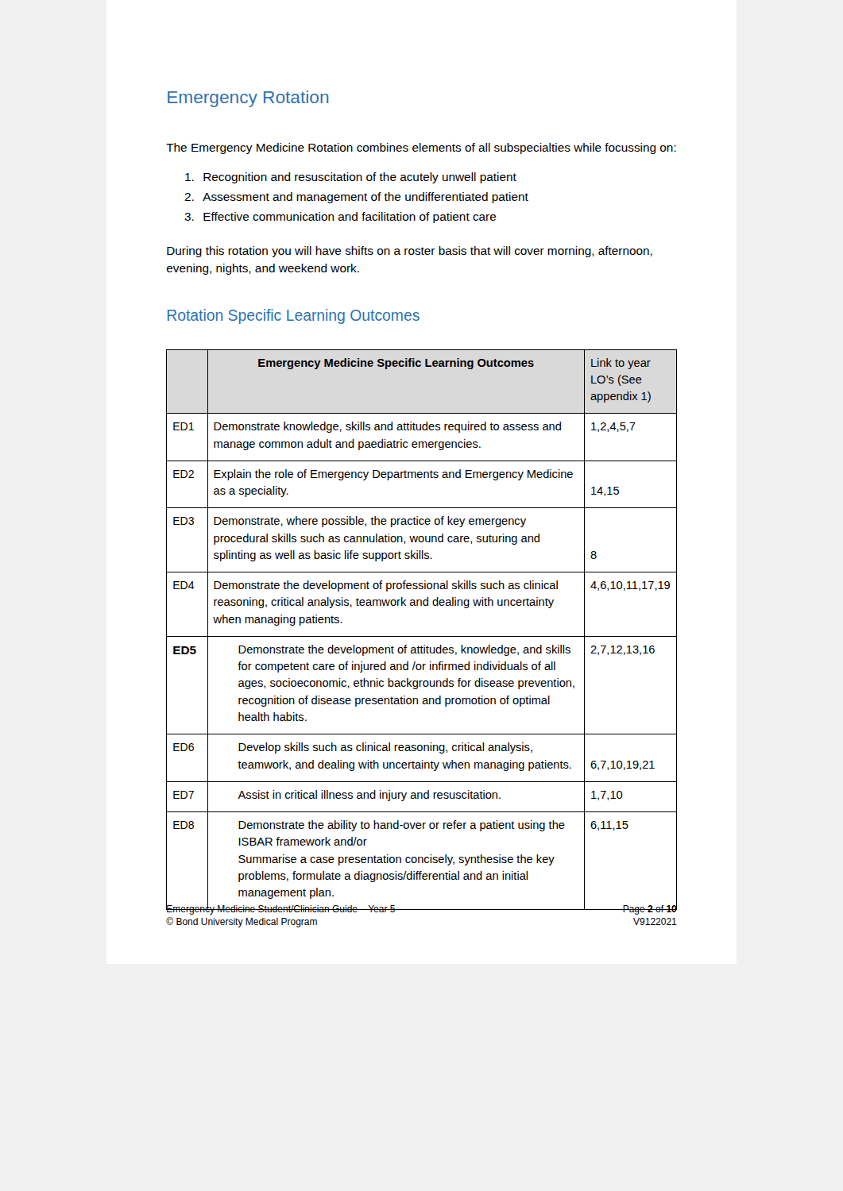Emergency Rotation
The Emergency Medicine Rotation combines elements of all subspecialties while focussing on:
Recognition and resuscitation of the acutely unwell patient
Assessment and management of the undifferentiated patient
Effective communication and facilitation of patient care
During this rotation you will have shifts on a roster basis that will cover morning, afternoon, evening, nights, and weekend work.
Rotation Specific Learning Outcomes
| | Emergency Medicine Specific Learning Outcomes | Link to year LO’s (See appendix 1) |
| --- | --- | --- |
| ED1 | Demonstrate knowledge, skills and attitudes required to assess and manage common adult and paediatric emergencies. | 1,2,4,5,7 |
| ED2 | Explain the role of Emergency Departments and Emergency Medicine as a speciality. | 14,15 |
| ED3 | Demonstrate, where possible, the practice of key emergency procedural skills such as cannulation, wound care, suturing and splinting as well as basic life support skills. | 8 |
| ED4 | Demonstrate the development of professional skills such as clinical reasoning, critical analysis, teamwork and dealing with uncertainty when managing patients. | 4,6,10,11,17,19 |
| ED5 | Demonstrate the development of attitudes, knowledge, and skills for competent care of injured and /or infirmed individuals of all ages, socioeconomic, ethnic backgrounds for disease prevention, recognition of disease presentation and promotion of optimal health habits. | 2,7,12,13,16 |
| ED6 | Develop skills such as clinical reasoning, critical analysis, teamwork, and dealing with uncertainty when managing patients. | 6,7,10,19,21 |
| ED7 | Assist in critical illness and injury and resuscitation. | 1,7,10 |
| ED8 | Demonstrate the ability to hand-over or refer a patient using the ISBAR framework and/or Summarise a case presentation concisely, synthesise the key problems, formulate a diagnosis/differential and an initial management plan. | 6,11,15 |
Emergency Medicine Student/Clinician Guide – Year 5
© Bond University Medical Program
Page 2 of 10
V9122021